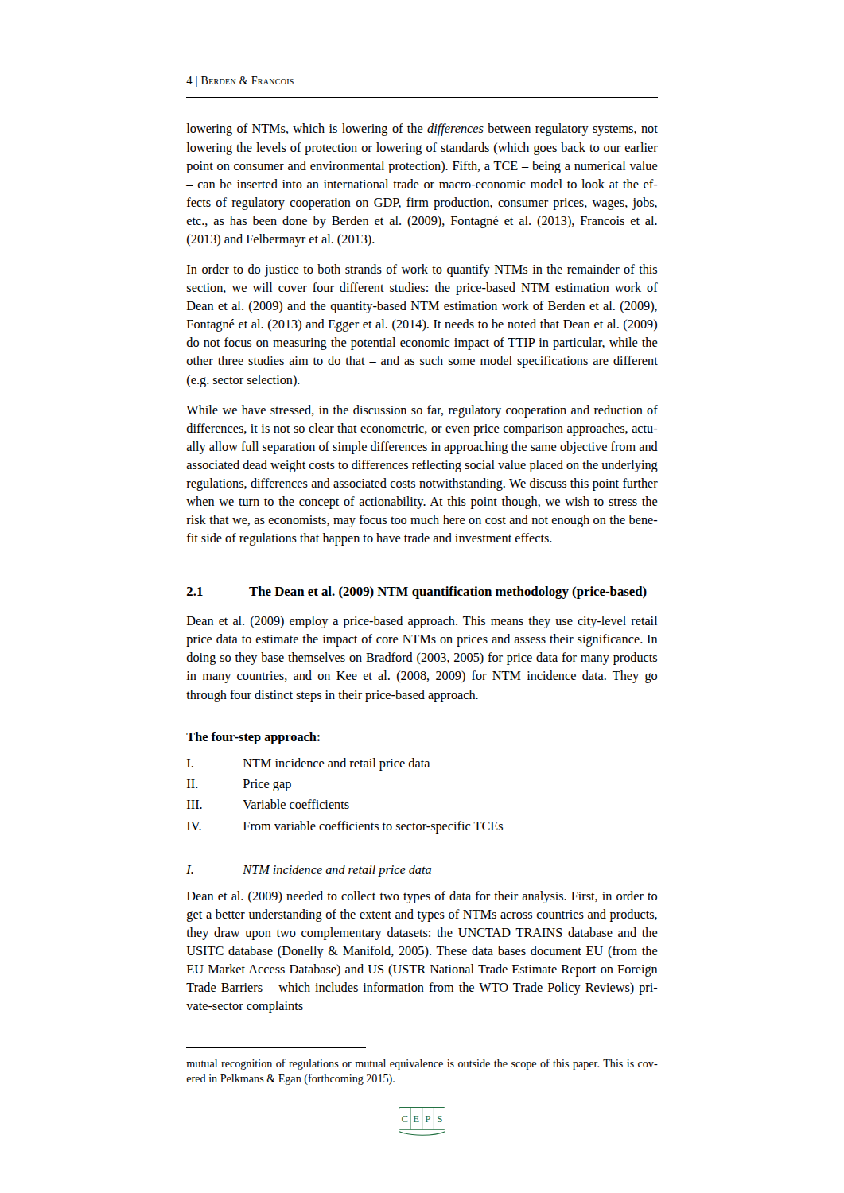4 | Berden & Francois
lowering of NTMs, which is lowering of the differences between regulatory systems, not lowering the levels of protection or lowering of standards (which goes back to our earlier point on consumer and environmental protection). Fifth, a TCE – being a numerical value – can be inserted into an international trade or macro-economic model to look at the effects of regulatory cooperation on GDP, firm production, consumer prices, wages, jobs, etc., as has been done by Berden et al. (2009), Fontagné et al. (2013), Francois et al. (2013) and Felbermayr et al. (2013).
In order to do justice to both strands of work to quantify NTMs in the remainder of this section, we will cover four different studies: the price-based NTM estimation work of Dean et al. (2009) and the quantity-based NTM estimation work of Berden et al. (2009), Fontagné et al. (2013) and Egger et al. (2014). It needs to be noted that Dean et al. (2009) do not focus on measuring the potential economic impact of TTIP in particular, while the other three studies aim to do that – and as such some model specifications are different (e.g. sector selection).
While we have stressed, in the discussion so far, regulatory cooperation and reduction of differences, it is not so clear that econometric, or even price comparison approaches, actually allow full separation of simple differences in approaching the same objective from and associated dead weight costs to differences reflecting social value placed on the underlying regulations, differences and associated costs notwithstanding. We discuss this point further when we turn to the concept of actionability. At this point though, we wish to stress the risk that we, as economists, may focus too much here on cost and not enough on the benefit side of regulations that happen to have trade and investment effects.
2.1 The Dean et al. (2009) NTM quantification methodology (price-based)
Dean et al. (2009) employ a price-based approach. This means they use city-level retail price data to estimate the impact of core NTMs on prices and assess their significance. In doing so they base themselves on Bradford (2003, 2005) for price data for many products in many countries, and on Kee et al. (2008, 2009) for NTM incidence data. They go through four distinct steps in their price-based approach.
The four-step approach:
I. NTM incidence and retail price data
II. Price gap
III. Variable coefficients
IV. From variable coefficients to sector-specific TCEs
I. NTM incidence and retail price data
Dean et al. (2009) needed to collect two types of data for their analysis. First, in order to get a better understanding of the extent and types of NTMs across countries and products, they draw upon two complementary datasets: the UNCTAD TRAINS database and the USITC database (Donelly & Manifold, 2005). These data bases document EU (from the EU Market Access Database) and US (USTR National Trade Estimate Report on Foreign Trade Barriers – which includes information from the WTO Trade Policy Reviews) private-sector complaints
mutual recognition of regulations or mutual equivalence is outside the scope of this paper. This is covered in Pelkmans & Egan (forthcoming 2015).
C E P S